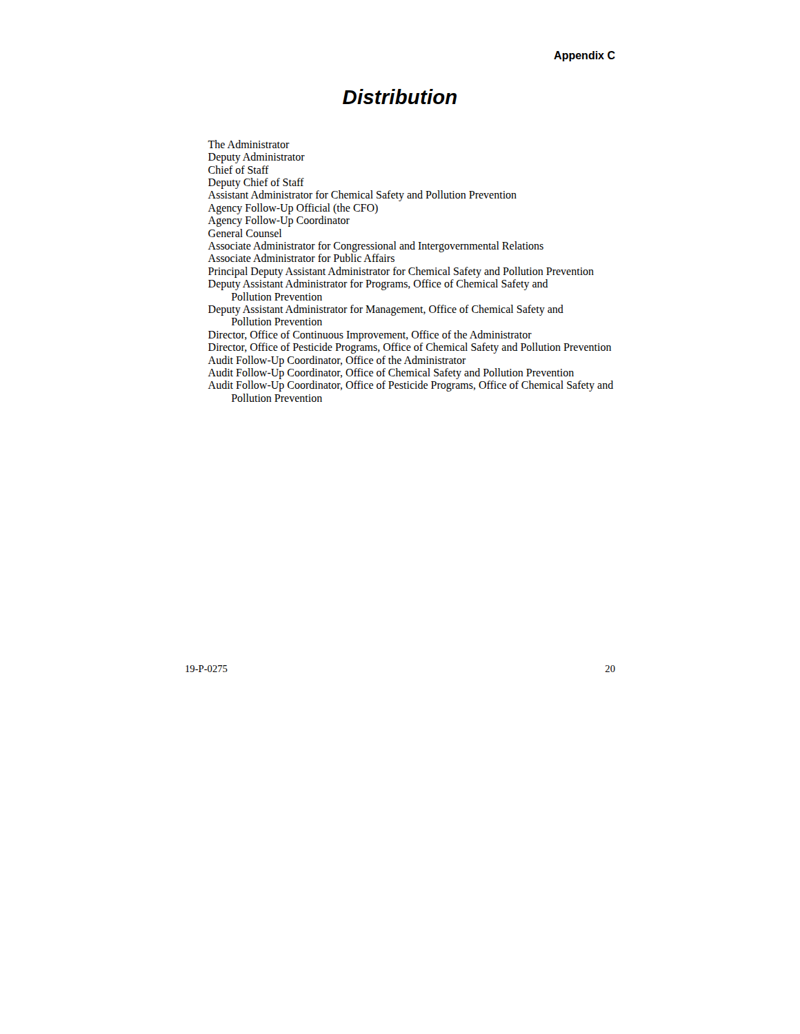Appendix C
Distribution
The Administrator
Deputy Administrator
Chief of Staff
Deputy Chief of Staff
Assistant Administrator for Chemical Safety and Pollution Prevention
Agency Follow-Up Official (the CFO)
Agency Follow-Up Coordinator
General Counsel
Associate Administrator for Congressional and Intergovernmental Relations
Associate Administrator for Public Affairs
Principal Deputy Assistant Administrator for Chemical Safety and Pollution Prevention
Deputy Assistant Administrator for Programs, Office of Chemical Safety and
Pollution Prevention
Deputy Assistant Administrator for Management, Office of Chemical Safety and
Pollution Prevention
Director, Office of Continuous Improvement, Office of the Administrator
Director, Office of Pesticide Programs, Office of Chemical Safety and Pollution Prevention
Audit Follow-Up Coordinator, Office of the Administrator
Audit Follow-Up Coordinator, Office of Chemical Safety and Pollution Prevention
Audit Follow-Up Coordinator, Office of Pesticide Programs, Office of Chemical Safety and
Pollution Prevention
19-P-0275 20